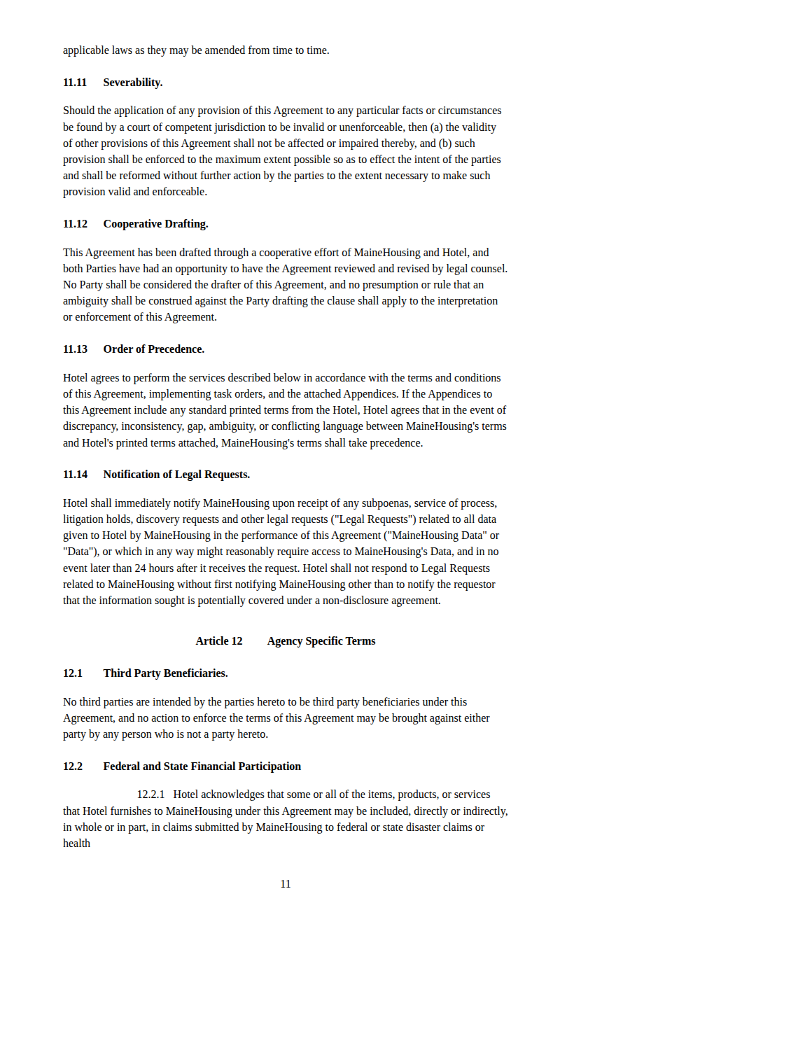applicable laws as they may be amended from time to time.
11.11 Severability.
Should the application of any provision of this Agreement to any particular facts or circumstances be found by a court of competent jurisdiction to be invalid or unenforceable, then (a) the validity of other provisions of this Agreement shall not be affected or impaired thereby, and (b) such provision shall be enforced to the maximum extent possible so as to effect the intent of the parties and shall be reformed without further action by the parties to the extent necessary to make such provision valid and enforceable.
11.12 Cooperative Drafting.
This Agreement has been drafted through a cooperative effort of MaineHousing and Hotel, and both Parties have had an opportunity to have the Agreement reviewed and revised by legal counsel. No Party shall be considered the drafter of this Agreement, and no presumption or rule that an ambiguity shall be construed against the Party drafting the clause shall apply to the interpretation or enforcement of this Agreement.
11.13 Order of Precedence.
Hotel agrees to perform the services described below in accordance with the terms and conditions of this Agreement, implementing task orders, and the attached Appendices. If the Appendices to this Agreement include any standard printed terms from the Hotel, Hotel agrees that in the event of discrepancy, inconsistency, gap, ambiguity, or conflicting language between MaineHousing's terms and Hotel's printed terms attached, MaineHousing's terms shall take precedence.
11.14 Notification of Legal Requests.
Hotel shall immediately notify MaineHousing upon receipt of any subpoenas, service of process, litigation holds, discovery requests and other legal requests ("Legal Requests") related to all data given to Hotel by MaineHousing in the performance of this Agreement ("MaineHousing Data" or "Data"), or which in any way might reasonably require access to MaineHousing's Data, and in no event later than 24 hours after it receives the request. Hotel shall not respond to Legal Requests related to MaineHousing without first notifying MaineHousing other than to notify the requestor that the information sought is potentially covered under a non-disclosure agreement.
Article 12 Agency Specific Terms
12.1 Third Party Beneficiaries.
No third parties are intended by the parties hereto to be third party beneficiaries under this Agreement, and no action to enforce the terms of this Agreement may be brought against either party by any person who is not a party hereto.
12.2 Federal and State Financial Participation
12.2.1 Hotel acknowledges that some or all of the items, products, or services that Hotel furnishes to MaineHousing under this Agreement may be included, directly or indirectly, in whole or in part, in claims submitted by MaineHousing to federal or state disaster claims or health
11